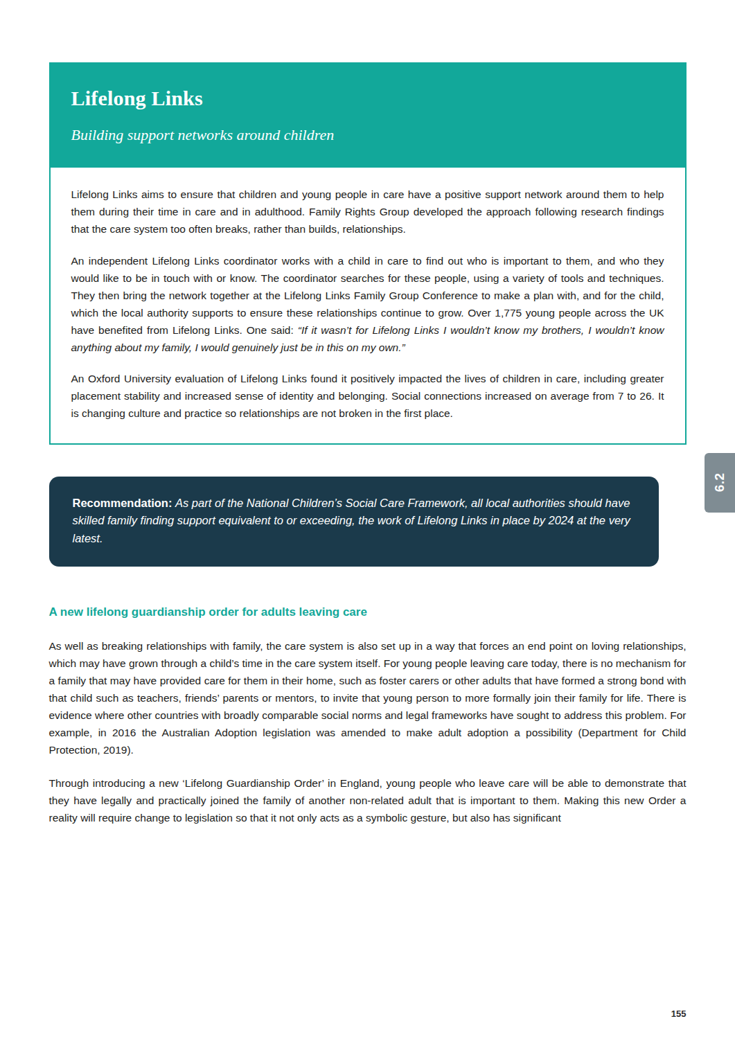Lifelong Links
Building support networks around children
Lifelong Links aims to ensure that children and young people in care have a positive support network around them to help them during their time in care and in adulthood. Family Rights Group developed the approach following research findings that the care system too often breaks, rather than builds, relationships.
An independent Lifelong Links coordinator works with a child in care to find out who is important to them, and who they would like to be in touch with or know. The coordinator searches for these people, using a variety of tools and techniques. They then bring the network together at the Lifelong Links Family Group Conference to make a plan with, and for the child, which the local authority supports to ensure these relationships continue to grow. Over 1,775 young people across the UK have benefited from Lifelong Links. One said: “If it wasn’t for Lifelong Links I wouldn’t know my brothers, I wouldn’t know anything about my family, I would genuinely just be in this on my own.”
An Oxford University evaluation of Lifelong Links found it positively impacted the lives of children in care, including greater placement stability and increased sense of identity and belonging. Social connections increased on average from 7 to 26. It is changing culture and practice so relationships are not broken in the first place.
Recommendation: As part of the National Children’s Social Care Framework, all local authorities should have skilled family finding support equivalent to or exceeding, the work of Lifelong Links in place by 2024 at the very latest.
6.2
A new lifelong guardianship order for adults leaving care
As well as breaking relationships with family, the care system is also set up in a way that forces an end point on loving relationships, which may have grown through a child’s time in the care system itself. For young people leaving care today, there is no mechanism for a family that may have provided care for them in their home, such as foster carers or other adults that have formed a strong bond with that child such as teachers, friends’ parents or mentors, to invite that young person to more formally join their family for life. There is evidence where other countries with broadly comparable social norms and legal frameworks have sought to address this problem. For example, in 2016 the Australian Adoption legislation was amended to make adult adoption a possibility (Department for Child Protection, 2019).
Through introducing a new ‘Lifelong Guardianship Order’ in England, young people who leave care will be able to demonstrate that they have legally and practically joined the family of another non-related adult that is important to them. Making this new Order a reality will require change to legislation so that it not only acts as a symbolic gesture, but also has significant
155